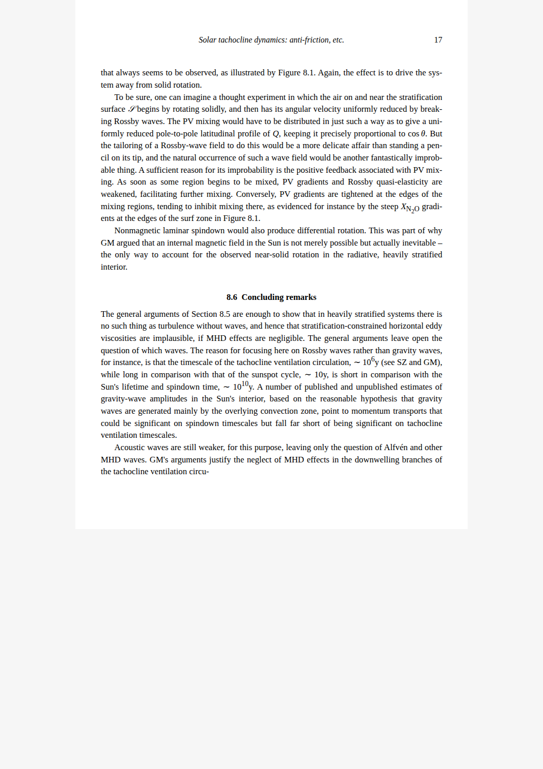Solar tachocline dynamics: anti-friction, etc. 17
that always seems to be observed, as illustrated by Figure 8.1. Again, the effect is to drive the system away from solid rotation.
To be sure, one can imagine a thought experiment in which the air on and near the stratification surface 𝒮 begins by rotating solidly, and then has its angular velocity uniformly reduced by breaking Rossby waves. The PV mixing would have to be distributed in just such a way as to give a uniformly reduced pole-to-pole latitudinal profile of Q, keeping it precisely proportional to cos θ. But the tailoring of a Rossby-wave field to do this would be a more delicate affair than standing a pencil on its tip, and the natural occurrence of such a wave field would be another fantastically improbable thing. A sufficient reason for its improbability is the positive feedback associated with PV mixing. As soon as some region begins to be mixed, PV gradients and Rossby quasi-elasticity are weakened, facilitating further mixing. Conversely, PV gradients are tightened at the edges of the mixing regions, tending to inhibit mixing there, as evidenced for instance by the steep XN2O gradients at the edges of the surf zone in Figure 8.1.
Nonmagnetic laminar spindown would also produce differential rotation. This was part of why GM argued that an internal magnetic field in the Sun is not merely possible but actually inevitable – the only way to account for the observed near-solid rotation in the radiative, heavily stratified interior.
8.6 Concluding remarks
The general arguments of Section 8.5 are enough to show that in heavily stratified systems there is no such thing as turbulence without waves, and hence that stratification-constrained horizontal eddy viscosities are implausible, if MHD effects are negligible. The general arguments leave open the question of which waves. The reason for focusing here on Rossby waves rather than gravity waves, for instance, is that the timescale of the tachocline ventilation circulation, ∼ 106y (see SZ and GM), while long in comparison with that of the sunspot cycle, ∼ 10y, is short in comparison with the Sun's lifetime and spindown time, ∼ 1010y. A number of published and unpublished estimates of gravity-wave amplitudes in the Sun's interior, based on the reasonable hypothesis that gravity waves are generated mainly by the overlying convection zone, point to momentum transports that could be significant on spindown timescales but fall far short of being significant on tachocline ventilation timescales.
Acoustic waves are still weaker, for this purpose, leaving only the question of Alfvén and other MHD waves. GM's arguments justify the neglect of MHD effects in the downwelling branches of the tachocline ventilation circu-